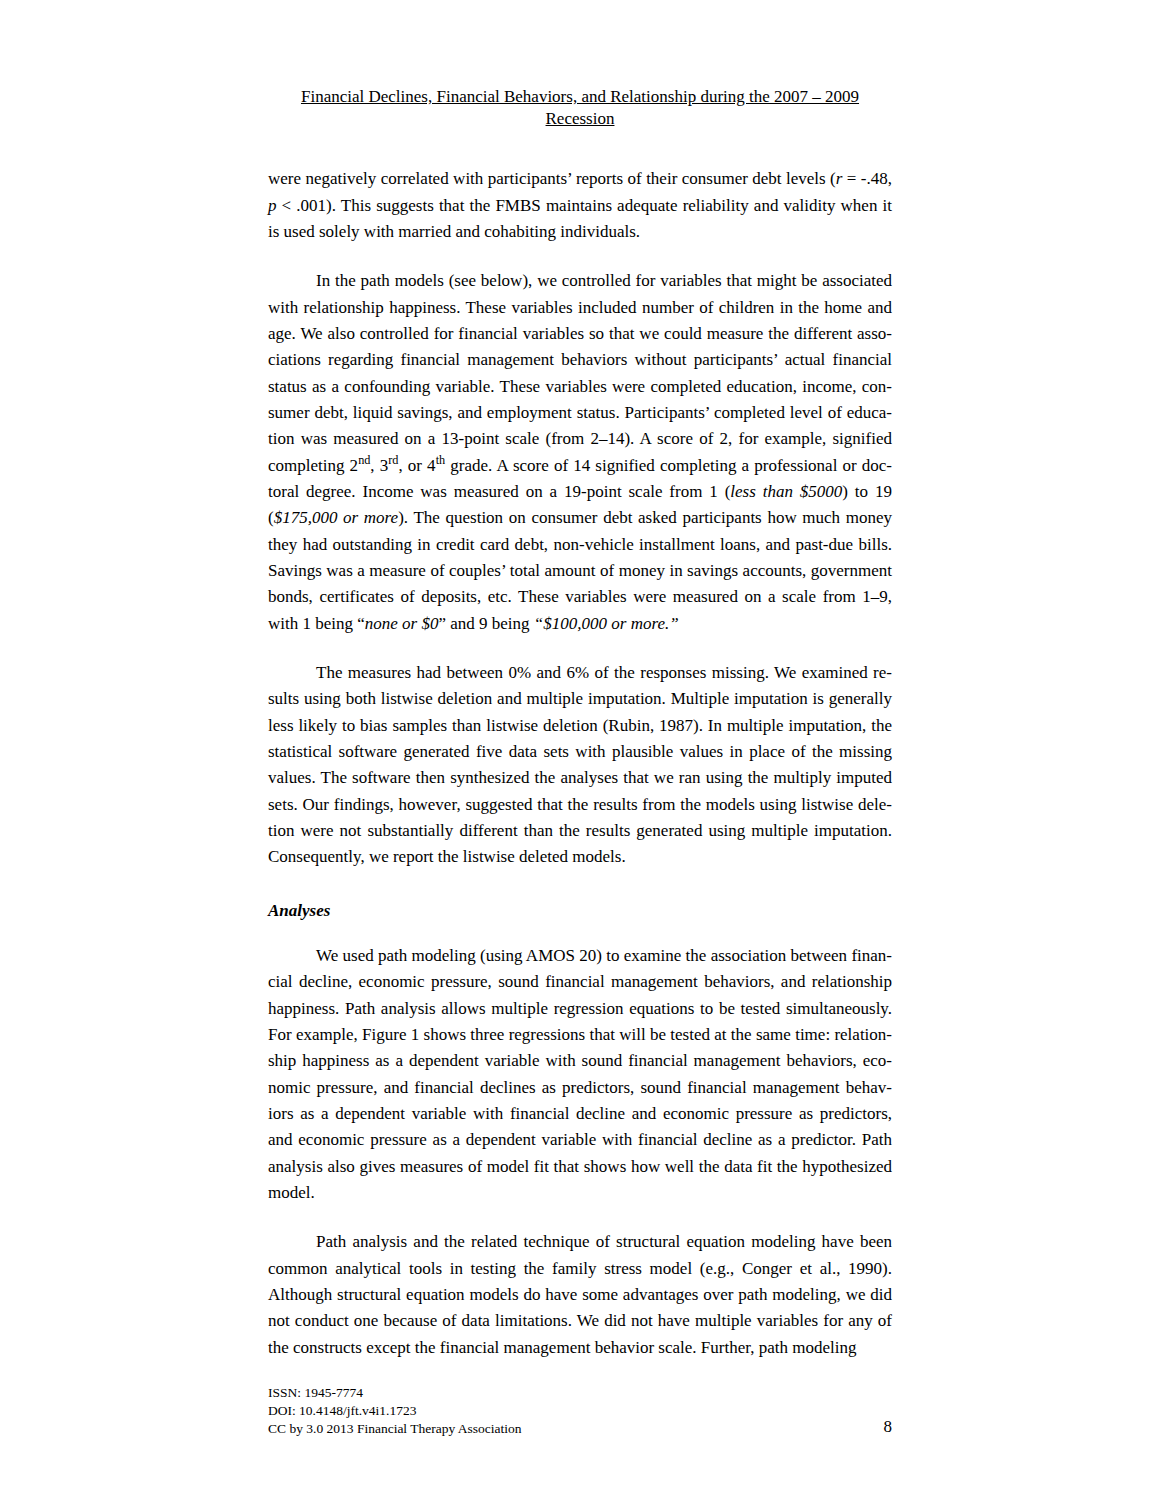Financial Declines, Financial Behaviors, and Relationship during the 2007 – 2009 Recession
were negatively correlated with participants’ reports of their consumer debt levels (r = -.48, p < .001). This suggests that the FMBS maintains adequate reliability and validity when it is used solely with married and cohabiting individuals.
In the path models (see below), we controlled for variables that might be associated with relationship happiness. These variables included number of children in the home and age. We also controlled for financial variables so that we could measure the different associations regarding financial management behaviors without participants’ actual financial status as a confounding variable. These variables were completed education, income, consumer debt, liquid savings, and employment status. Participants’ completed level of education was measured on a 13-point scale (from 2–14). A score of 2, for example, signified completing 2nd, 3rd, or 4th grade. A score of 14 signified completing a professional or doctoral degree. Income was measured on a 19-point scale from 1 (less than $5000) to 19 ($175,000 or more). The question on consumer debt asked participants how much money they had outstanding in credit card debt, non-vehicle installment loans, and past-due bills. Savings was a measure of couples’ total amount of money in savings accounts, government bonds, certificates of deposits, etc. These variables were measured on a scale from 1–9, with 1 being “none or $0” and 9 being “$100,000 or more.”
The measures had between 0% and 6% of the responses missing. We examined results using both listwise deletion and multiple imputation. Multiple imputation is generally less likely to bias samples than listwise deletion (Rubin, 1987). In multiple imputation, the statistical software generated five data sets with plausible values in place of the missing values. The software then synthesized the analyses that we ran using the multiply imputed sets. Our findings, however, suggested that the results from the models using listwise deletion were not substantially different than the results generated using multiple imputation. Consequently, we report the listwise deleted models.
Analyses
We used path modeling (using AMOS 20) to examine the association between financial decline, economic pressure, sound financial management behaviors, and relationship happiness. Path analysis allows multiple regression equations to be tested simultaneously. For example, Figure 1 shows three regressions that will be tested at the same time: relationship happiness as a dependent variable with sound financial management behaviors, economic pressure, and financial declines as predictors, sound financial management behaviors as a dependent variable with financial decline and economic pressure as predictors, and economic pressure as a dependent variable with financial decline as a predictor. Path analysis also gives measures of model fit that shows how well the data fit the hypothesized model.
Path analysis and the related technique of structural equation modeling have been common analytical tools in testing the family stress model (e.g., Conger et al., 1990). Although structural equation models do have some advantages over path modeling, we did not conduct one because of data limitations. We did not have multiple variables for any of the constructs except the financial management behavior scale. Further, path modeling
ISSN: 1945-7774
DOI: 10.4148/jft.v4i1.1723
CC by 3.0 2013 Financial Therapy Association 8